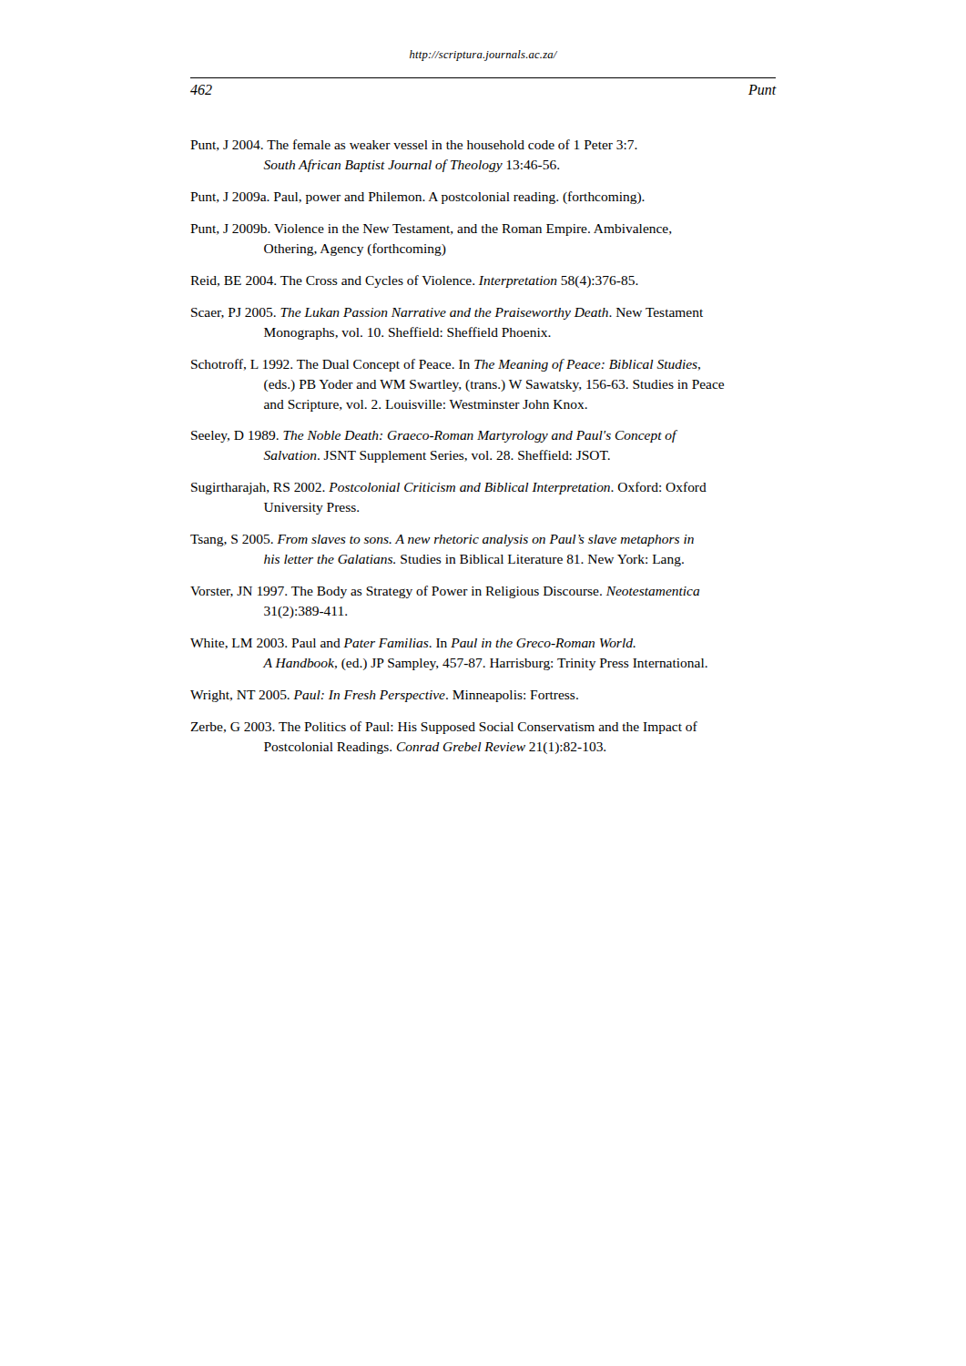http://scriptura.journals.ac.za/
462 Punt
Punt, J 2004. The female as weaker vessel in the household code of 1 Peter 3:7. South African Baptist Journal of Theology 13:46-56.
Punt, J 2009a. Paul, power and Philemon. A postcolonial reading. (forthcoming).
Punt, J 2009b. Violence in the New Testament, and the Roman Empire. Ambivalence, Othering, Agency (forthcoming)
Reid, BE 2004. The Cross and Cycles of Violence. Interpretation 58(4):376-85.
Scaer, PJ 2005. The Lukan Passion Narrative and the Praiseworthy Death. New Testament Monographs, vol. 10. Sheffield: Sheffield Phoenix.
Schotroff, L 1992. The Dual Concept of Peace. In The Meaning of Peace: Biblical Studies, (eds.) PB Yoder and WM Swartley, (trans.) W Sawatsky, 156-63. Studies in Peace and Scripture, vol. 2. Louisville: Westminster John Knox.
Seeley, D 1989. The Noble Death: Graeco-Roman Martyrology and Paul's Concept of Salvation. JSNT Supplement Series, vol. 28. Sheffield: JSOT.
Sugirtharajah, RS 2002. Postcolonial Criticism and Biblical Interpretation. Oxford: Oxford University Press.
Tsang, S 2005. From slaves to sons. A new rhetoric analysis on Paul’s slave metaphors in his letter the Galatians. Studies in Biblical Literature 81. New York: Lang.
Vorster, JN 1997. The Body as Strategy of Power in Religious Discourse. Neotestamentica 31(2):389-411.
White, LM 2003. Paul and Pater Familias. In Paul in the Greco-Roman World. A Handbook, (ed.) JP Sampley, 457-87. Harrisburg: Trinity Press International.
Wright, NT 2005. Paul: In Fresh Perspective. Minneapolis: Fortress.
Zerbe, G 2003. The Politics of Paul: His Supposed Social Conservatism and the Impact of Postcolonial Readings. Conrad Grebel Review 21(1):82-103.